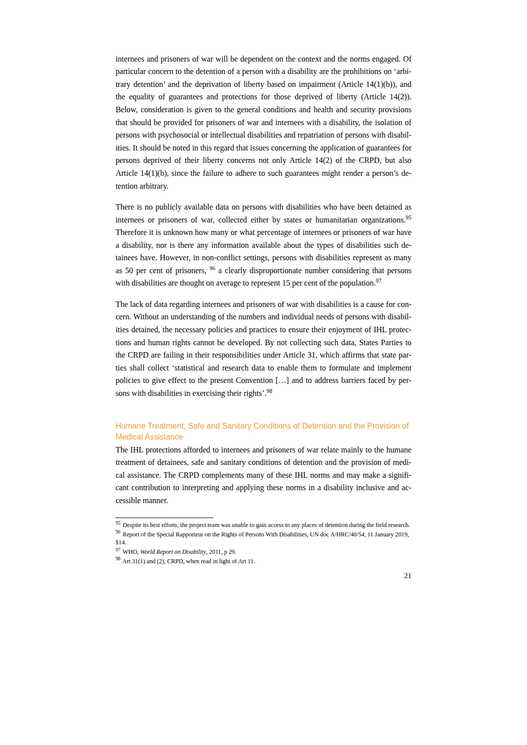internees and prisoners of war will be dependent on the context and the norms engaged. Of particular concern to the detention of a person with a disability are the prohibitions on ‘arbitrary detention’ and the deprivation of liberty based on impairment (Article 14(1)(b)), and the equality of guarantees and protections for those deprived of liberty (Article 14(2)). Below, consideration is given to the general conditions and health and security provisions that should be provided for prisoners of war and internees with a disability, the isolation of persons with psychosocial or intellectual disabilities and repatriation of persons with disabilities. It should be noted in this regard that issues concerning the application of guarantees for persons deprived of their liberty concerns not only Article 14(2) of the CRPD, but also Article 14(1)(b), since the failure to adhere to such guarantees might render a person’s detention arbitrary.
There is no publicly available data on persons with disabilities who have been detained as internees or prisoners of war, collected either by states or humanitarian organizations.95 Therefore it is unknown how many or what percentage of internees or prisoners of war have a disability, nor is there any information available about the types of disabilities such detainees have. However, in non-conflict settings, persons with disabilities represent as many as 50 per cent of prisoners, 96 a clearly disproportionate number considering that persons with disabilities are thought on average to represent 15 per cent of the population.97
The lack of data regarding internees and prisoners of war with disabilities is a cause for concern. Without an understanding of the numbers and individual needs of persons with disabilities detained, the necessary policies and practices to ensure their enjoyment of IHL protections and human rights cannot be developed. By not collecting such data, States Parties to the CRPD are failing in their responsibilities under Article 31, which affirms that state parties shall collect ‘statistical and research data to enable them to formulate and implement policies to give effect to the present Convention […] and to address barriers faced by persons with disabilities in exercising their rights’.98
Humane Treatment, Safe and Sanitary Conditions of Detention and the Provision of Medical Assistance
The IHL protections afforded to internees and prisoners of war relate mainly to the humane treatment of detainees, safe and sanitary conditions of detention and the provision of medical assistance. The CRPD complements many of these IHL norms and may make a significant contribution to interpreting and applying these norms in a disability inclusive and accessible manner.
95 Despite its best efforts, the project team was unable to gain access to any places of detention during the field research.
96 Report of the Special Rapporteur on the Rights of Persons With Disabilities, UN doc A/HRC/40/54, 11 January 2019, §14.
97 WHO, World Report on Disability, 2011, p 29.
98 Art 31(1) and (2), CRPD, when read in light of Art 11.
21